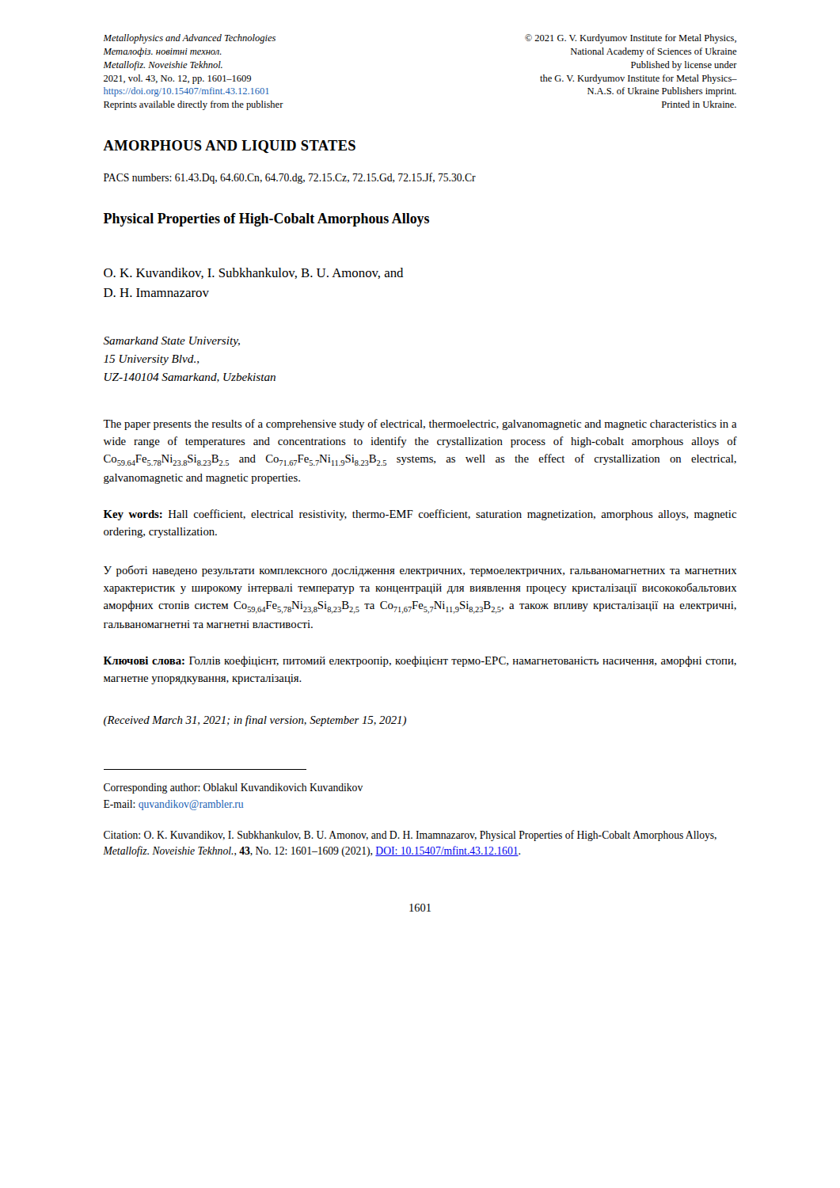Metallophysics and Advanced Technologies
Металофіз. новітні технол.
Metallofiz. Noveishie Tekhnol.
2021, vol. 43, No. 12, pp. 1601–1609
https://doi.org/10.15407/mfint.43.12.1601
Reprints available directly from the publisher
© 2021 G. V. Kurdyumov Institute for Metal Physics,
National Academy of Sciences of Ukraine
Published by license under
the G. V. Kurdyumov Institute for Metal Physics–
N.A.S. of Ukraine Publishers imprint.
Printed in Ukraine.
AMORPHOUS AND LIQUID STATES
PACS numbers: 61.43.Dq, 64.60.Cn, 64.70.dg, 72.15.Cz, 72.15.Gd, 72.15.Jf, 75.30.Cr
Physical Properties of High-Cobalt Amorphous Alloys
O. K. Kuvandikov, I. Subkhankulov, B. U. Amonov, and
D. H. Imamnazarov
Samarkand State University,
15 University Blvd.,
UZ-140104 Samarkand, Uzbekistan
The paper presents the results of a comprehensive study of electrical, thermoelectric, galvanomagnetic and magnetic characteristics in a wide range of temperatures and concentrations to identify the crystallization process of high-cobalt amorphous alloys of Co59.64Fe5.78Ni23.8Si8.23B2.5 and Co71.67Fe5.7Ni11.9Si8.23B2.5 systems, as well as the effect of crystallization on electrical, galvanomagnetic and magnetic properties.
Key words: Hall coefficient, electrical resistivity, thermo-EMF coefficient, saturation magnetization, amorphous alloys, magnetic ordering, crystallization.
У роботі наведено результати комплексного дослідження електричних, термоелектричних, гальваномагнетних та магнетних характеристик у широкому інтервалі температур та концентрацій для виявлення процесу кристалізації висококобальтових аморфних стопів систем Co59,64Fe5,78Ni23,8Si8,23B2,5 та Co71,67Fe5,7Ni11,9Si8,23B2,5, а також впливу кристалізації на електричні, гальваномагнетні та магнетні властивості.
Ключові слова: Голлів коефіцієнт, питомий електроопір, коефіцієнт термо-ЕРС, намагнетованість насичення, аморфні стопи, магнетне упорядкування, кристалізація.
(Received March 31, 2021; in final version, September 15, 2021)
Corresponding author: Oblakul Kuvandikovich Kuvandikov
E-mail: quvandikov@rambler.ru
Citation: O. K. Kuvandikov, I. Subkhankulov, B. U. Amonov, and D. H. Imamnazarov, Physical Properties of High-Cobalt Amorphous Alloys, Metallofiz. Noveishie Tekhnol., 43, No. 12: 1601–1609 (2021), DOI: 10.15407/mfint.43.12.1601.
1601